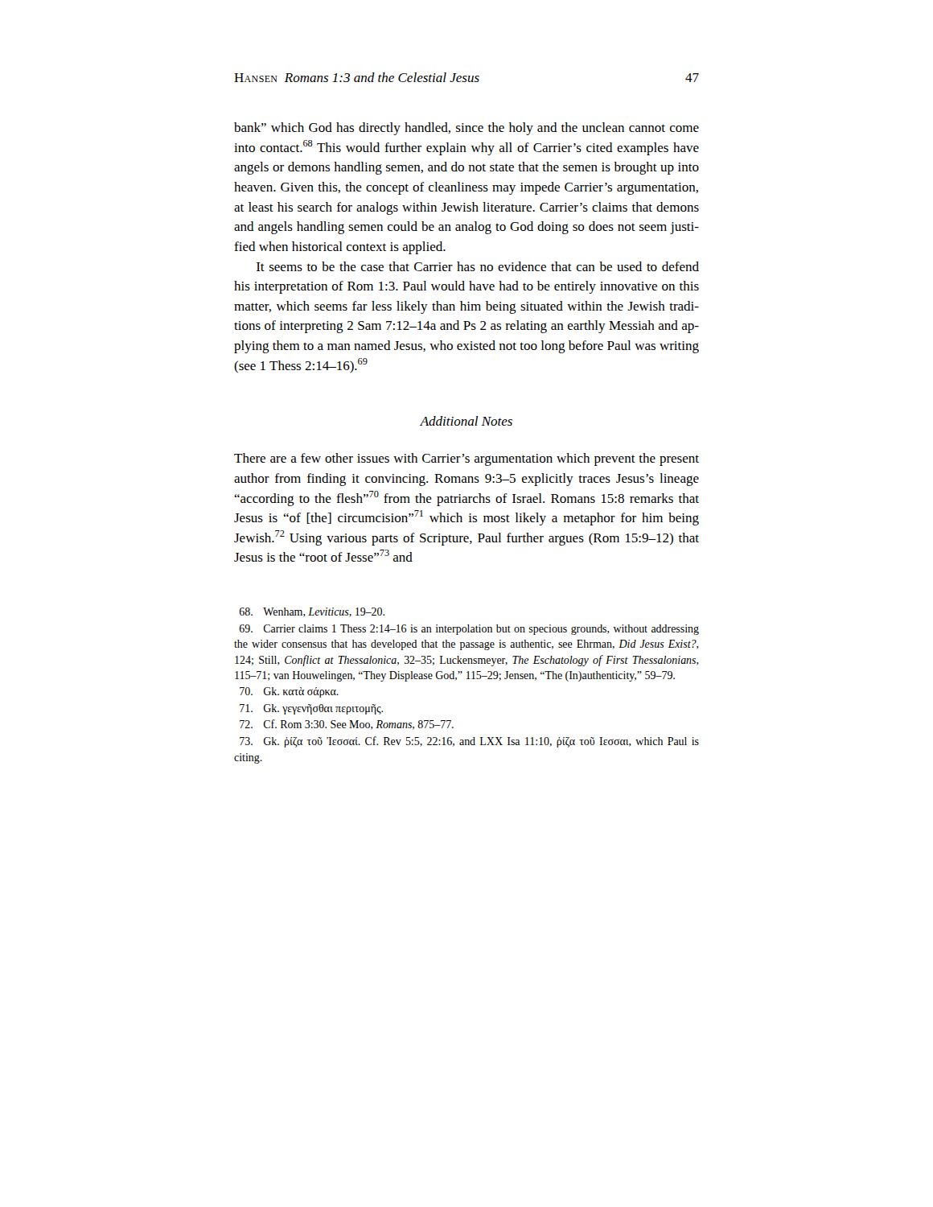Hansen Romans 1:3 and the Celestial Jesus 47
bank” which God has directly handled, since the holy and the unclean cannot come into contact.68 This would further explain why all of Carrier’s cited examples have angels or demons handling semen, and do not state that the semen is brought up into heaven. Given this, the concept of cleanliness may impede Carrier’s argumentation, at least his search for analogs within Jewish literature. Carrier’s claims that demons and angels handling semen could be an analog to God doing so does not seem justified when historical context is applied.
It seems to be the case that Carrier has no evidence that can be used to defend his interpretation of Rom 1:3. Paul would have had to be entirely innovative on this matter, which seems far less likely than him being situated within the Jewish traditions of interpreting 2 Sam 7:12–14a and Ps 2 as relating an earthly Messiah and applying them to a man named Jesus, who existed not too long before Paul was writing (see 1 Thess 2:14–16).69
Additional Notes
There are a few other issues with Carrier’s argumentation which prevent the present author from finding it convincing. Romans 9:3–5 explicitly traces Jesus’s lineage “according to the flesh”70 from the patriarchs of Israel. Romans 15:8 remarks that Jesus is “of [the] circumcision”71 which is most likely a metaphor for him being Jewish.72 Using various parts of Scripture, Paul further argues (Rom 15:9–12) that Jesus is the “root of Jesse”73 and
68. Wenham, Leviticus, 19–20.
69. Carrier claims 1 Thess 2:14–16 is an interpolation but on specious grounds, without addressing the wider consensus that has developed that the passage is authentic, see Ehrman, Did Jesus Exist?, 124; Still, Conflict at Thessalonica, 32–35; Luckensmeyer, The Eschatology of First Thessalonians, 115–71; van Houwelingen, “They Displease God,” 115–29; Jensen, “The (In)authenticity,” 59–79.
70. Gk. κατὰ σάρκα.
71. Gk. γεγενῆσθαι περιτομῆς.
72. Cf. Rom 3:30. See Moo, Romans, 875–77.
73. Gk. ῥίζα τοῦ Ἰεσσαί. Cf. Rev 5:5, 22:16, and LXX Isa 11:10, ῥίζα τοῦ Ιεσσαι, which Paul is citing.